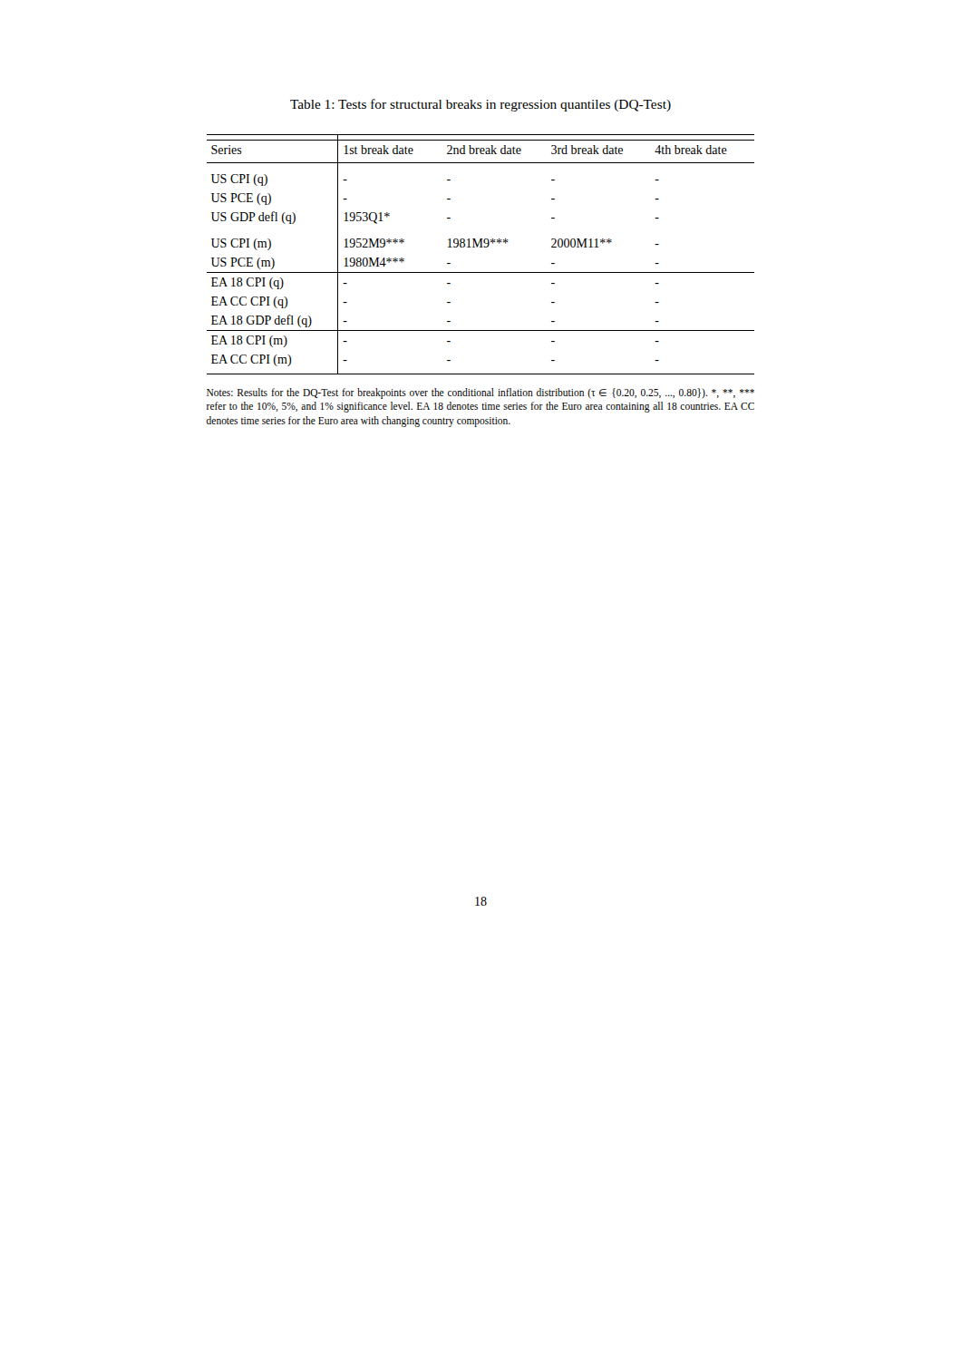Table 1: Tests for structural breaks in regression quantiles (DQ-Test)
| Series | 1st break date | 2nd break date | 3rd break date | 4th break date |
| --- | --- | --- | --- | --- |
| US CPI (q) | - | - | - | - |
| US PCE (q) | - | - | - | - |
| US GDP defl (q) | 1953Q1* | - | - | - |
| US CPI (m) | 1952M9*** | 1981M9*** | 2000M11** | - |
| US PCE (m) | 1980M4*** | - | - | - |
| EA 18 CPI (q) | - | - | - | - |
| EA CC CPI (q) | - | - | - | - |
| EA 18 GDP defl (q) | - | - | - | - |
| EA 18 CPI (m) | - | - | - | - |
| EA CC CPI (m) | - | - | - | - |
Notes: Results for the DQ-Test for breakpoints over the conditional inflation distribution (τ ∈ {0.20, 0.25, ..., 0.80}). *, **, *** refer to the 10%, 5%, and 1% significance level. EA 18 denotes time series for the Euro area containing all 18 countries. EA CC denotes time series for the Euro area with changing country composition.
18